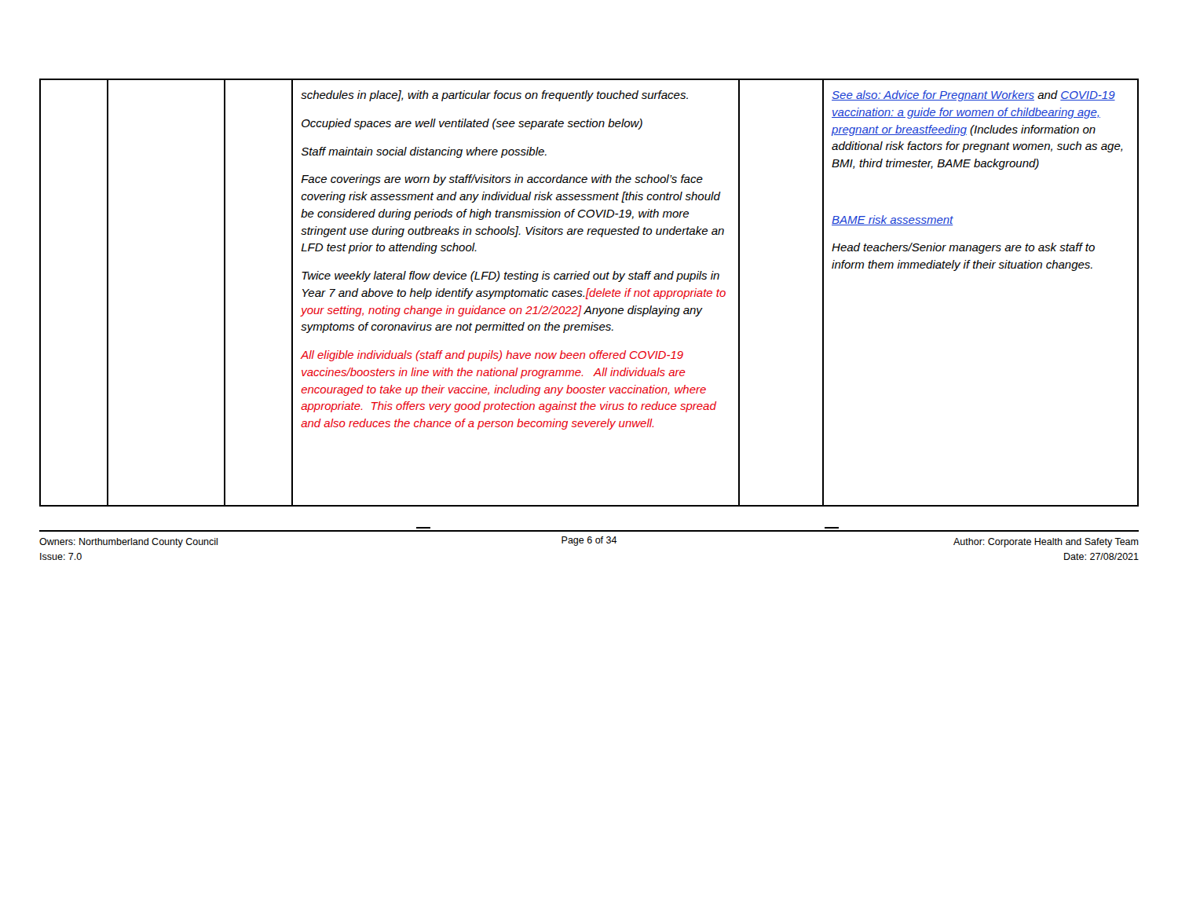| | | | schedules in place], with a particular focus on frequently touched surfaces. Occupied spaces are well ventilated (see separate section below) Staff maintain social distancing where possible. Face coverings are worn by staff/visitors in accordance with the school’s face covering risk assessment and any individual risk assessment [this control should be considered during periods of high transmission of COVID-19, with more stringent use during outbreaks in schools]. Visitors are requested to undertake an LFD test prior to attending school. Twice weekly lateral flow device (LFD) testing is carried out by staff and pupils in Year 7 and above to help identify asymptomatic cases. [delete if not appropriate to your setting, noting change in guidance on 21/2/2022] Anyone displaying any symptoms of coronavirus are not permitted on the premises. All eligible individuals (staff and pupils) have now been offered COVID-19 vaccines/boosters in line with the national programme. All individuals are encouraged to take up their vaccine, including any booster vaccination, where appropriate. This offers very good protection against the virus to reduce spread and also reduces the chance of a person becoming severely unwell. | | See also: Advice for Pregnant Workers and COVID-19 vaccination: a guide for women of childbearing age, pregnant or breastfeeding (Includes information on additional risk factors for pregnant women, such as age, BMI, third trimester, BAME background) BAME risk assessment Head teachers/Senior managers are to ask staff to inform them immediately if their situation changes. |
Owners: Northumberland County Council
Issue: 7.0
Page 6 of 34
Author: Corporate Health and Safety Team
Date: 27/08/2021